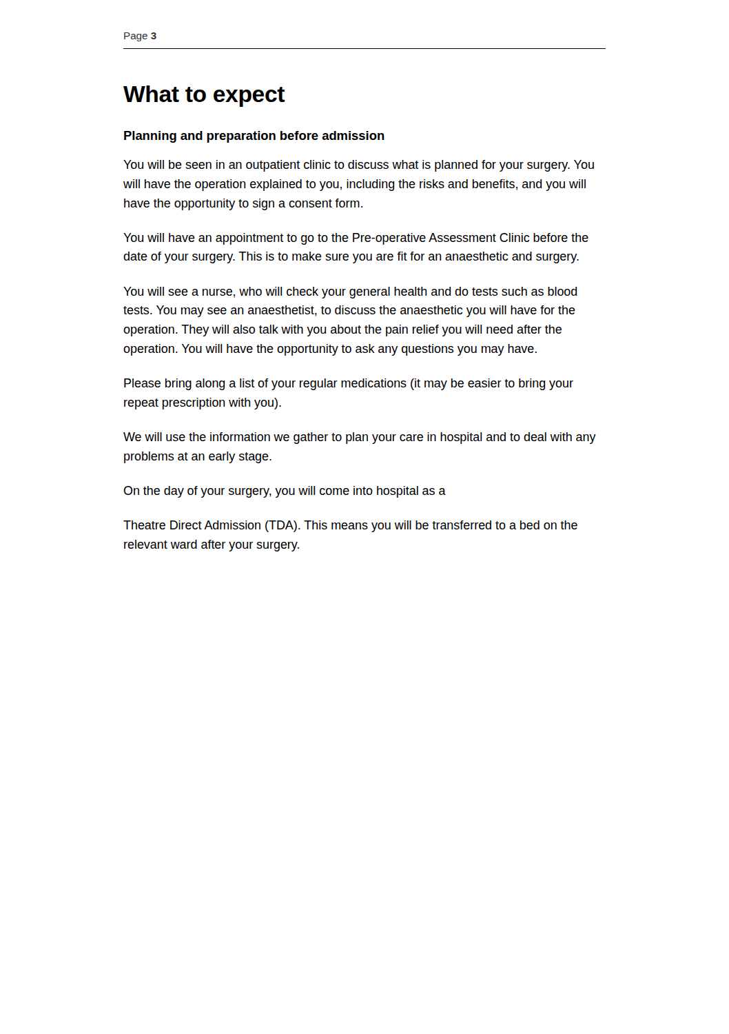Page 3
What to expect
Planning and preparation before admission
You will be seen in an outpatient clinic to discuss what is planned for your surgery. You will have the operation explained to you, including the risks and benefits, and you will have the opportunity to sign a consent form.
You will have an appointment to go to the Pre-operative Assessment Clinic before the date of your surgery. This is to make sure you are fit for an anaesthetic and surgery.
You will see a nurse, who will check your general health and do tests such as blood tests. You may see an anaesthetist, to discuss the anaesthetic you will have for the operation. They will also talk with you about the pain relief you will need after the operation. You will have the opportunity to ask any questions you may have.
Please bring along a list of your regular medications (it may be easier to bring your repeat prescription with you).
We will use the information we gather to plan your care in hospital and to deal with any problems at an early stage.
On the day of your surgery, you will come into hospital as a
Theatre Direct Admission (TDA). This means you will be transferred to a bed on the relevant ward after your surgery.